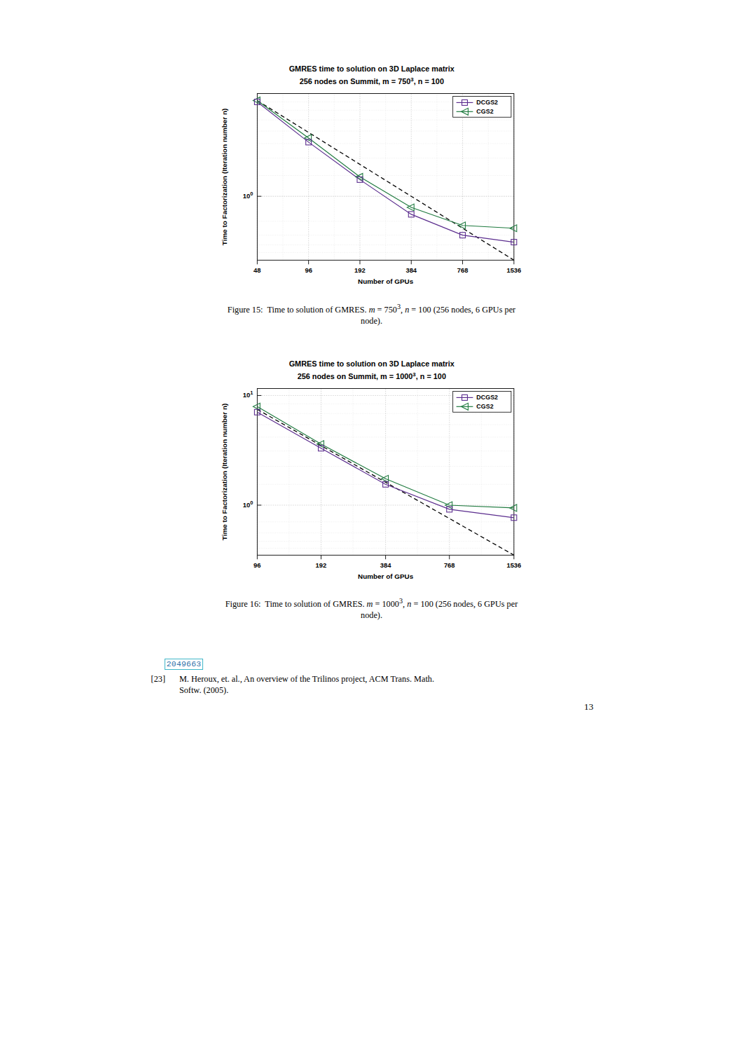GMRES time to solution on 3D Laplace matrix 256 nodes on Summit, m = 7503, n = 100 DCGS2 CGS2 Time to Factorization (Iteration number n) 100 48 96 192 384 768 1536 Number of GPUs
Figure 15: Time to solution of GMRES. m = 7503, n = 100 (256 nodes, 6 GPUs per node).
GMRES time to solution on 3D Laplace matrix 256 nodes on Summit, m = 10003, n = 100 DCGS2 CGS2 Time to Factorization (Iteration number n) 101 100 96 192 384 768 1536 Number of GPUs
Figure 16: Time to solution of GMRES. m = 10003, n = 100 (256 nodes, 6 GPUs per node).
2049663
[23]
M. Heroux, et. al., An overview of the Trilinos project, ACM Trans. Math. Softw. (2005).
13